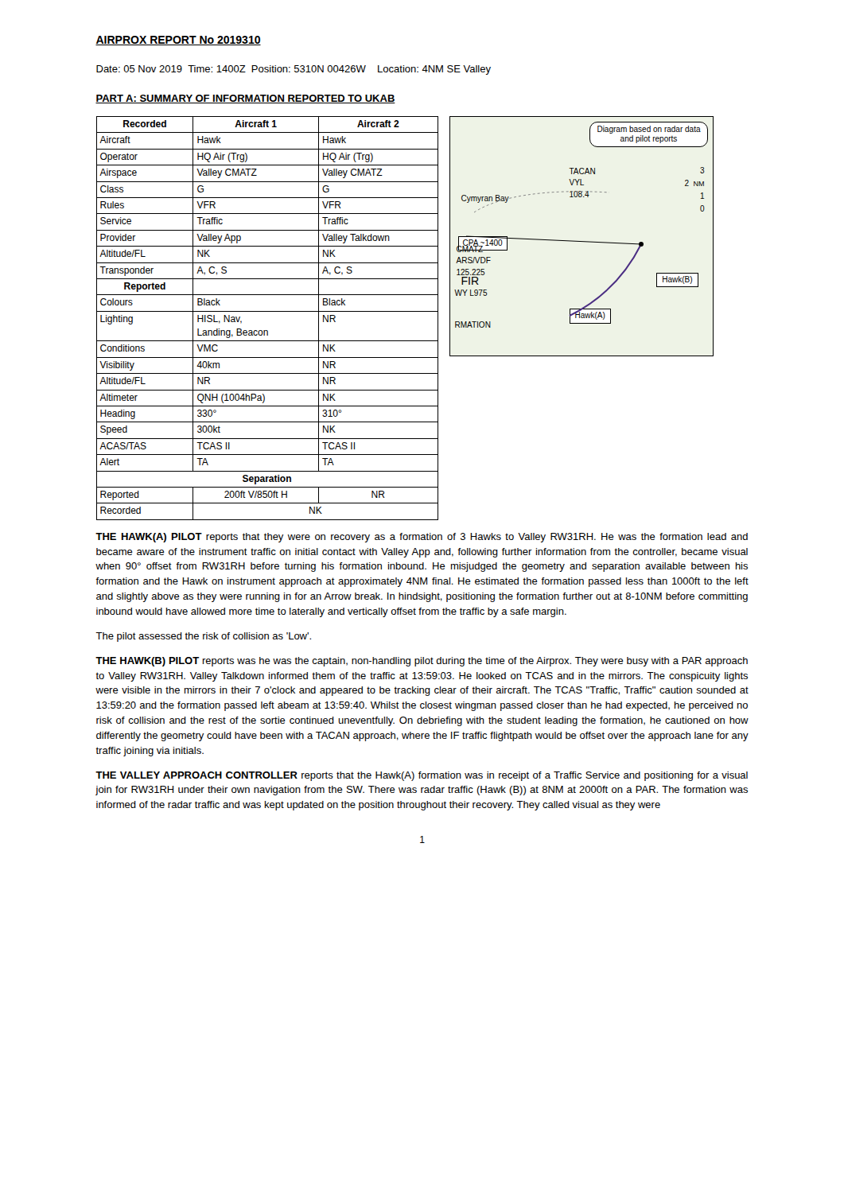AIRPROX REPORT No 2019310
Date: 05 Nov 2019 Time: 1400Z Position: 5310N 00426W Location: 4NM SE Valley
PART A: SUMMARY OF INFORMATION REPORTED TO UKAB
| Recorded | Aircraft 1 | Aircraft 2 |
| --- | --- | --- |
| Aircraft | Hawk | Hawk |
| Operator | HQ Air (Trg) | HQ Air (Trg) |
| Airspace | Valley CMATZ | Valley CMATZ |
| Class | G | G |
| Rules | VFR | VFR |
| Service | Traffic | Traffic |
| Provider | Valley App | Valley Talkdown |
| Altitude/FL | NK | NK |
| Transponder | A, C, S | A, C, S |
| Reported | | |
| Colours | Black | Black |
| Lighting | HISL, Nav, Landing, Beacon | NR |
| Conditions | VMC | NK |
| Visibility | 40km | NR |
| Altitude/FL | NR | NR |
| Altimeter | QNH (1004hPa) | NK |
| Heading | 330° | 310° |
| Speed | 300kt | NK |
| ACAS/TAS | TCAS II | TCAS II |
| Alert | TA | TA |
| Separation |
| Reported | 200ft V/850ft H | NR |
| Recorded | NK |
Diagram based on radar data
and pilot reports
3
2 NM
1
0
CPA ~1400
Cymyran Bay
TACAN
VYL
108.4
CMATZ
ARS/VDF
125.225
FIR
WY L975
RMATION
Hawk(B)
Hawk(A)
THE HAWK(A) PILOT reports that they were on recovery as a formation of 3 Hawks to Valley RW31RH. He was the formation lead and became aware of the instrument traffic on initial contact with Valley App and, following further information from the controller, became visual when 90° offset from RW31RH before turning his formation inbound. He misjudged the geometry and separation available between his formation and the Hawk on instrument approach at approximately 4NM final. He estimated the formation passed less than 1000ft to the left and slightly above as they were running in for an Arrow break. In hindsight, positioning the formation further out at 8-10NM before committing inbound would have allowed more time to laterally and vertically offset from the traffic by a safe margin.
The pilot assessed the risk of collision as 'Low'.
THE HAWK(B) PILOT reports was he was the captain, non-handling pilot during the time of the Airprox. They were busy with a PAR approach to Valley RW31RH. Valley Talkdown informed them of the traffic at 13:59:03. He looked on TCAS and in the mirrors. The conspicuity lights were visible in the mirrors in their 7 o'clock and appeared to be tracking clear of their aircraft. The TCAS "Traffic, Traffic" caution sounded at 13:59:20 and the formation passed left abeam at 13:59:40. Whilst the closest wingman passed closer than he had expected, he perceived no risk of collision and the rest of the sortie continued uneventfully. On debriefing with the student leading the formation, he cautioned on how differently the geometry could have been with a TACAN approach, where the IF traffic flightpath would be offset over the approach lane for any traffic joining via initials.
THE VALLEY APPROACH CONTROLLER reports that the Hawk(A) formation was in receipt of a Traffic Service and positioning for a visual join for RW31RH under their own navigation from the SW. There was radar traffic (Hawk (B)) at 8NM at 2000ft on a PAR. The formation was informed of the radar traffic and was kept updated on the position throughout their recovery. They called visual as they were
1